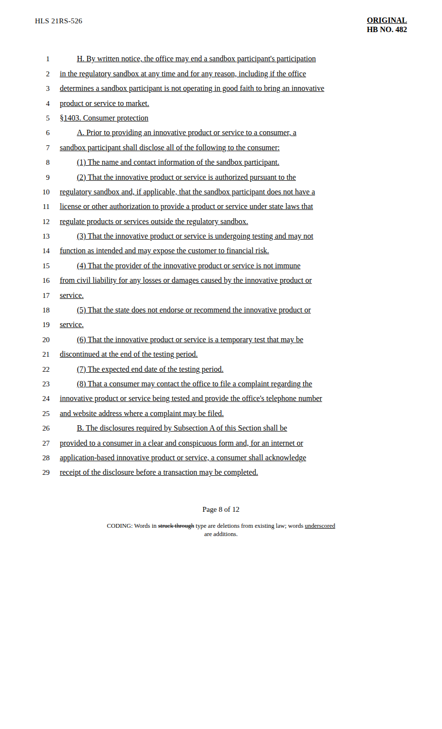HLS 21RS-526
ORIGINAL
HB NO. 482
H. By written notice, the office may end a sandbox participant's participation
in the regulatory sandbox at any time and for any reason, including if the office
determines a sandbox participant is not operating in good faith to bring an innovative
product or service to market.
§1403. Consumer protection
A. Prior to providing an innovative product or service to a consumer, a
sandbox participant shall disclose all of the following to the consumer:
(1) The name and contact information of the sandbox participant.
(2) That the innovative product or service is authorized pursuant to the
regulatory sandbox and, if applicable, that the sandbox participant does not have a
license or other authorization to provide a product or service under state laws that
regulate products or services outside the regulatory sandbox.
(3) That the innovative product or service is undergoing testing and may not
function as intended and may expose the customer to financial risk.
(4) That the provider of the innovative product or service is not immune
from civil liability for any losses or damages caused by the innovative product or
service.
(5) That the state does not endorse or recommend the innovative product or
service.
(6) That the innovative product or service is a temporary test that may be
discontinued at the end of the testing period.
(7) The expected end date of the testing period.
(8) That a consumer may contact the office to file a complaint regarding the
innovative product or service being tested and provide the office's telephone number
and website address where a complaint may be filed.
B. The disclosures required by Subsection A of this Section shall be
provided to a consumer in a clear and conspicuous form and, for an internet or
application-based innovative product or service, a consumer shall acknowledge
receipt of the disclosure before a transaction may be completed.
Page 8 of 12
CODING: Words in struck through type are deletions from existing law; words underscored
are additions.